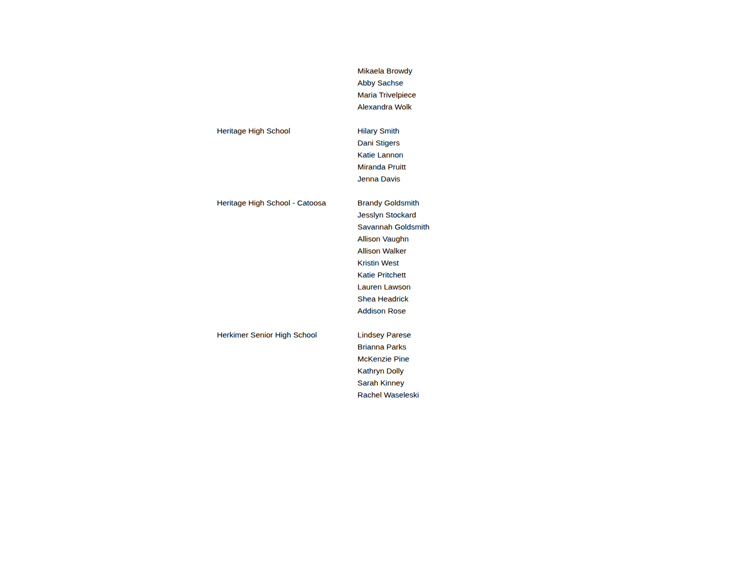| | Mikaela Browdy Abby Sachse Maria Trivelpiece Alexandra Wolk |
| Heritage High School | Hilary Smith Dani Stigers Katie Lannon Miranda Pruitt Jenna Davis |
| Heritage High School - Catoosa | Brandy Goldsmith Jesslyn Stockard Savannah Goldsmith Allison Vaughn Allison Walker Kristin West Katie Pritchett Lauren Lawson Shea Headrick Addison Rose |
| Herkimer Senior High School | Lindsey Parese Brianna Parks McKenzie Pine Kathryn Dolly Sarah Kinney Rachel Waseleski |